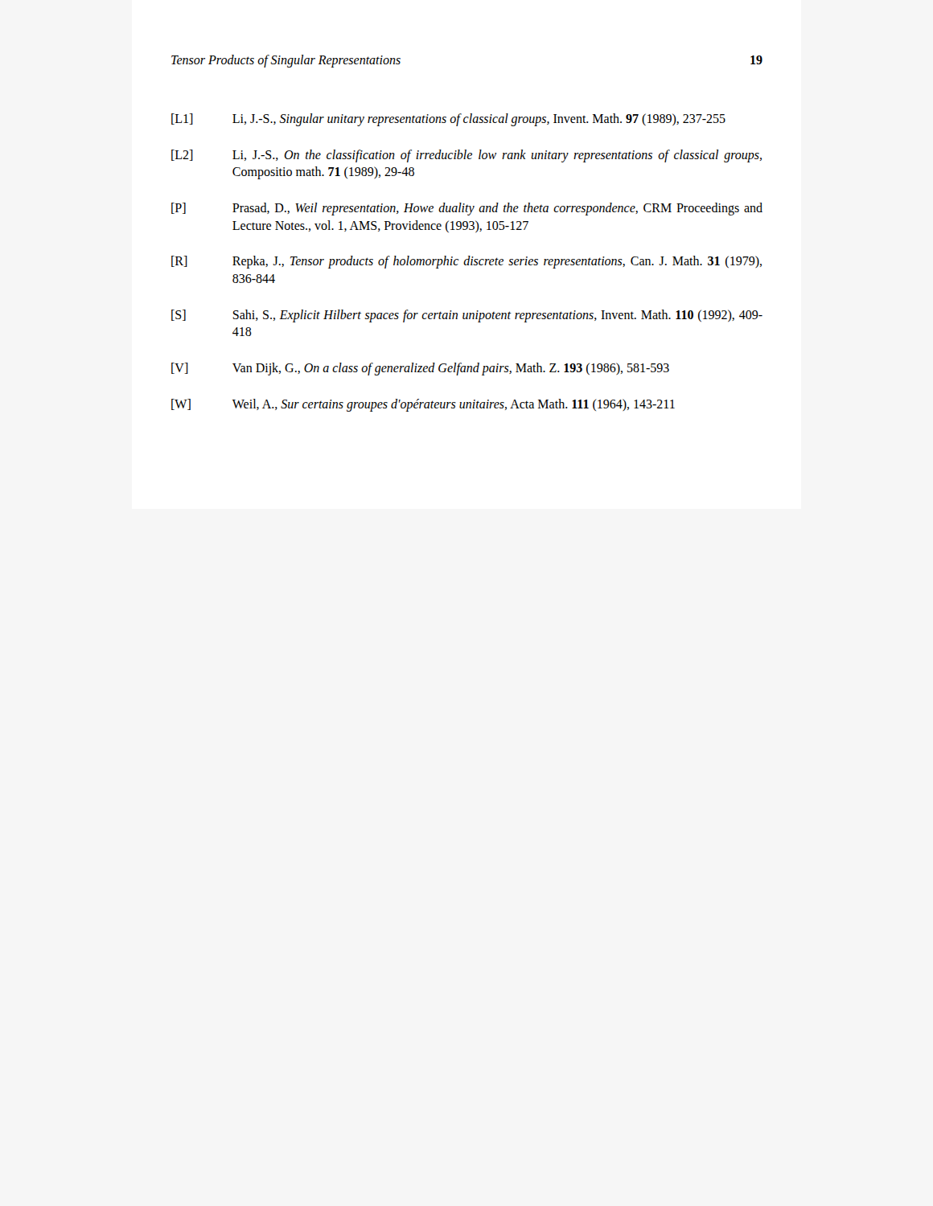Tensor Products of Singular Representations 19
[L1]
Li, J.-S., Singular unitary representations of classical groups, Invent. Math. 97 (1989), 237-255
[L2]
Li, J.-S., On the classification of irreducible low rank unitary representations of classical groups, Compositio math. 71 (1989), 29-48
[P]
Prasad, D., Weil representation, Howe duality and the theta correspondence, CRM Proceedings and Lecture Notes., vol. 1, AMS, Providence (1993), 105-127
[R]
Repka, J., Tensor products of holomorphic discrete series representations, Can. J. Math. 31 (1979), 836-844
[S]
Sahi, S., Explicit Hilbert spaces for certain unipotent representations, Invent. Math. 110 (1992), 409-418
[V]
Van Dijk, G., On a class of generalized Gelfand pairs, Math. Z. 193 (1986), 581-593
[W]
Weil, A., Sur certains groupes d'opérateurs unitaires, Acta Math. 111 (1964), 143-211